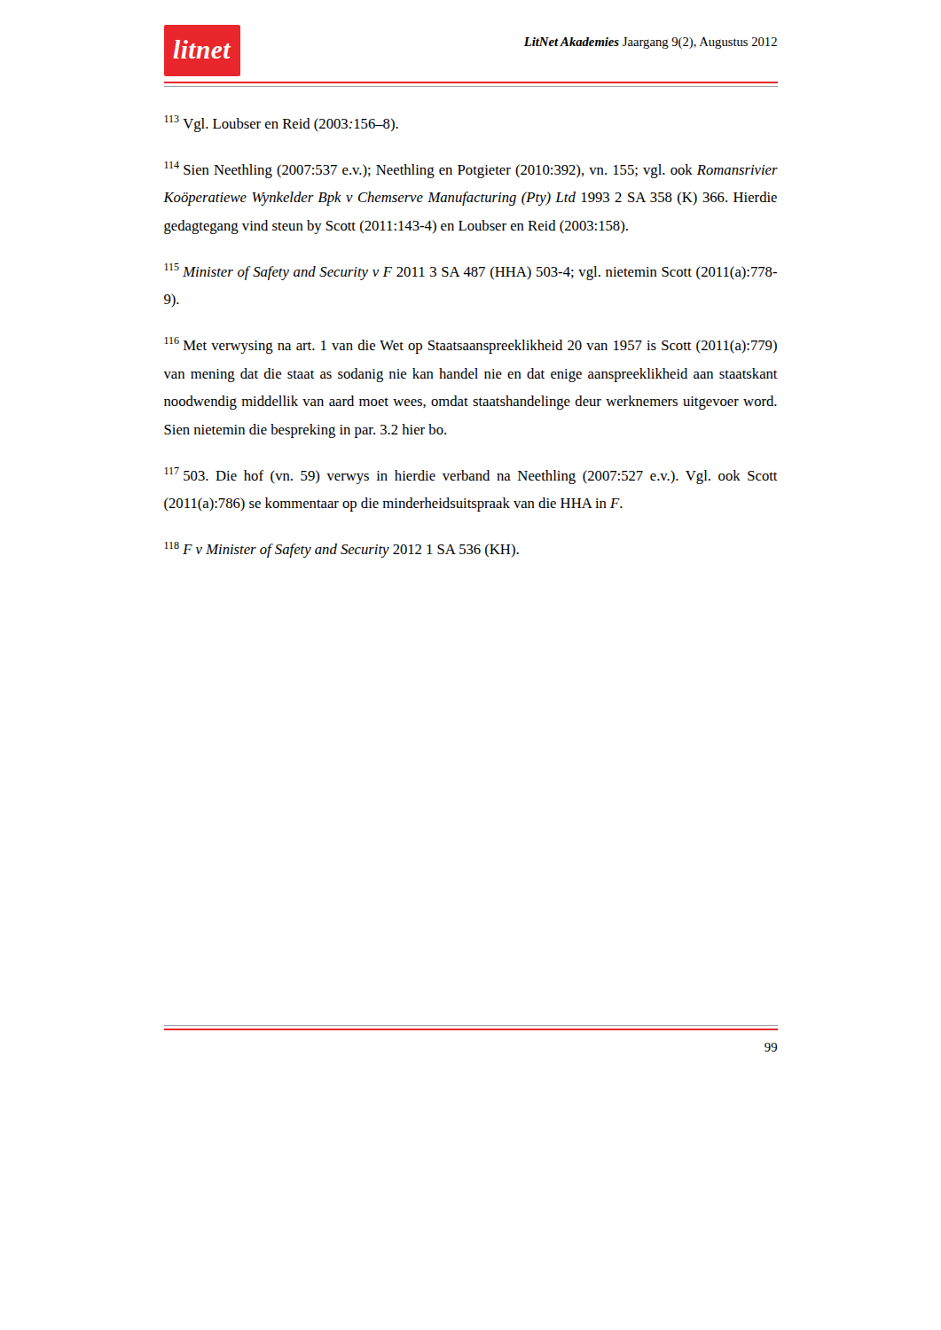litnet
LitNet Akademies Jaargang 9(2), Augustus 2012
113Vgl. Loubser en Reid (2003: 156–8).
114Sien Neethling (2007:537 e.v.); Neethling en Potgieter (2010:392), vn. 155; vgl. ook Romansrivier Koöperatiewe Wynkelder Bpk v Chemserve Manufacturing (Pty) Ltd 1993 2 SA 358 (K) 366. Hierdie gedagtegang vind steun by Scott (2011:143-4) en Loubser en Reid (2003:158).
115Minister of Safety and Security v F 2011 3 SA 487 (HHA) 503-4; vgl. nietemin Scott (2011(a):778-9).
116Met verwysing na art. 1 van die Wet op Staatsaanspreeklikheid 20 van 1957 is Scott (2011(a):779) van mening dat die staat as sodanig nie kan handel nie en dat enige aanspreeklikheid aan staatskant noodwendig middellik van aard moet wees, omdat staatshandelinge deur werknemers uitgevoer word. Sien nietemin die bespreking in par. 3.2 hier bo.
117503. Die hof (vn. 59) verwys in hierdie verband na Neethling (2007:527 e.v.). Vgl. ook Scott (2011(a):786) se kommentaar op die minderheidsuitspraak van die HHA in F.
118F v Minister of Safety and Security 2012 1 SA 536 (KH).
99